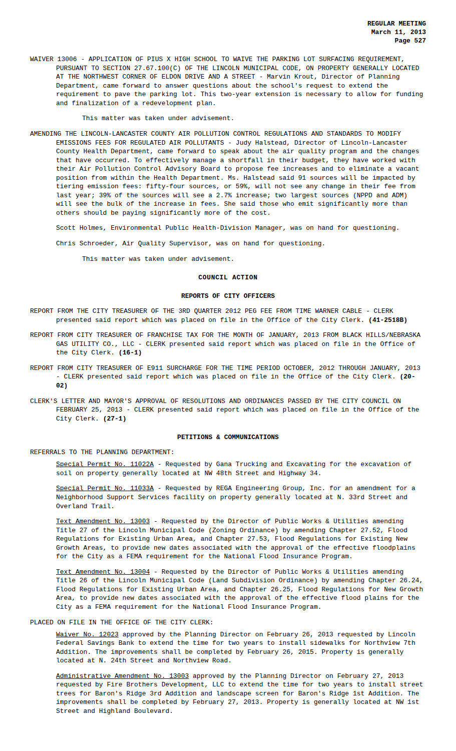REGULAR MEETING
March 11, 2013
Page 527
WAIVER 13006 - APPLICATION OF PIUS X HIGH SCHOOL TO WAIVE THE PARKING LOT SURFACING REQUIREMENT, PURSUANT TO SECTION 27.67.100(C) OF THE LINCOLN MUNICIPAL CODE, ON PROPERTY GENERALLY LOCATED AT THE NORTHWEST CORNER OF ELDON DRIVE AND A STREET - Marvin Krout, Director of Planning Department, came forward to answer questions about the school's request to extend the requirement to pave the parking lot. This two-year extension is necessary to allow for funding and finalization of a redevelopment plan.
This matter was taken under advisement.
AMENDING THE LINCOLN-LANCASTER COUNTY AIR POLLUTION CONTROL REGULATIONS AND STANDARDS TO MODIFY EMISSIONS FEES FOR REGULATED AIR POLLUTANTS - Judy Halstead, Director of Lincoln-Lancaster County Health Department, came forward to speak about the air quality program and the changes that have occurred. To effectively manage a shortfall in their budget, they have worked with their Air Pollution Control Advisory Board to propose fee increases and to eliminate a vacant position from within the Health Department. Ms. Halstead said 91 sources will be impacted by tiering emission fees: fifty-four sources, or 59%, will not see any change in their fee from last year; 39% of the sources will see a 2.7% increase; two largest sources (NPPD and ADM) will see the bulk of the increase in fees. She said those who emit significantly more than others should be paying significantly more of the cost.
Scott Holmes, Environmental Public Health-Division Manager, was on hand for questioning.
Chris Schroeder, Air Quality Supervisor, was on hand for questioning.
This matter was taken under advisement.
COUNCIL ACTION
REPORTS OF CITY OFFICERS
REPORT FROM THE CITY TREASURER OF THE 3RD QUARTER 2012 PEG FEE FROM TIME WARNER CABLE - CLERK presented said report which was placed on file in the Office of the City Clerk. (41-2518B)
REPORT FROM CITY TREASURER OF FRANCHISE TAX FOR THE MONTH OF JANUARY, 2013 FROM BLACK HILLS/NEBRASKA GAS UTILITY CO., LLC - CLERK presented said report which was placed on file in the Office of the City Clerk. (16-1)
REPORT FROM CITY TREASURER OF E911 SURCHARGE FOR THE TIME PERIOD OCTOBER, 2012 THROUGH JANUARY, 2013 - CLERK presented said report which was placed on file in the Office of the City Clerk. (20-02)
CLERK'S LETTER AND MAYOR'S APPROVAL OF RESOLUTIONS AND ORDINANCES PASSED BY THE CITY COUNCIL ON FEBRUARY 25, 2013 - CLERK presented said report which was placed on file in the Office of the City Clerk. (27-1)
PETITIONS & COMMUNICATIONS
REFERRALS TO THE PLANNING DEPARTMENT:
Special Permit No. 11022A - Requested by Gana Trucking and Excavating for the excavation of soil on property generally located at NW 48th Street and Highway 34.
Special Permit No. 11033A - Requested by REGA Engineering Group, Inc. for an amendment for a Neighborhood Support Services facility on property generally located at N. 33rd Street and Overland Trail.
Text Amendment No. 13003 - Requested by the Director of Public Works & Utilities amending Title 27 of the Lincoln Municipal Code (Zoning Ordinance) by amending Chapter 27.52, Flood Regulations for Existing Urban Area, and Chapter 27.53, Flood Regulations for Existing New Growth Areas, to provide new dates associated with the approval of the effective floodplains for the City as a FEMA requirement for the National Flood Insurance Program.
Text Amendment No. 13004 - Requested by the Director of Public Works & Utilities amending Title 26 of the Lincoln Municipal Code (Land Subdivision Ordinance) by amending Chapter 26.24, Flood Regulations for Existing Urban Area, and Chapter 26.25, Flood Regulations for New Growth Area, to provide new dates associated with the approval of the effective flood plains for the City as a FEMA requirement for the National Flood Insurance Program.
PLACED ON FILE IN THE OFFICE OF THE CITY CLERK:
Waiver No. 12023 approved by the Planning Director on February 26, 2013 requested by Lincoln Federal Savings Bank to extend the time for two years to install sidewalks for Northview 7th Addition. The improvements shall be completed by February 26, 2015. Property is generally located at N. 24th Street and Northview Road.
Administrative Amendment No. 13003 approved by the Planning Director on February 27, 2013 requested by Fire Brothers Development, LLC to extend the time for two years to install street trees for Baron's Ridge 3rd Addition and landscape screen for Baron's Ridge 1st Addition. The improvements shall be completed by February 27, 2013. Property is generally located at NW 1st Street and Highland Boulevard.